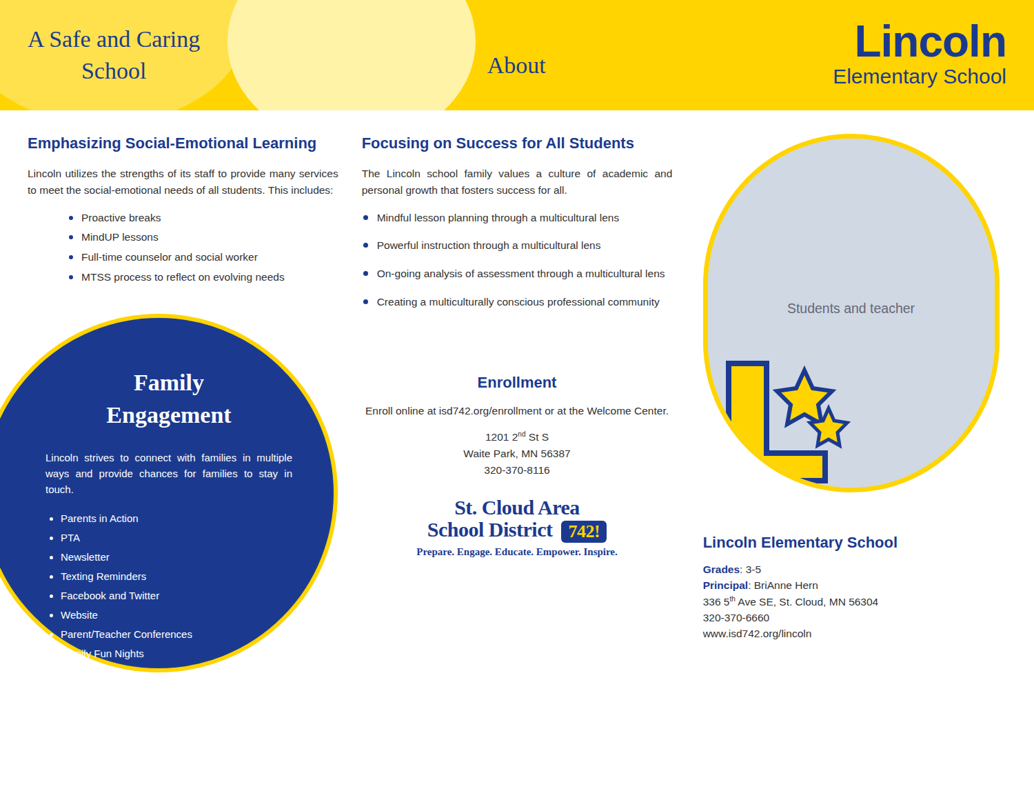A Safe and Caring
School
About
Lincoln Elementary School
Emphasizing Social-Emotional Learning
Lincoln utilizes the strengths of its staff to provide many services to meet the social-emotional needs of all students. This includes:
Proactive breaks
MindUP lessons
Full-time counselor and social worker
MTSS process to reflect on evolving needs
Family
Engagement
Lincoln strives to connect with families in multiple ways and provide chances for families to stay in touch.
Parents in Action
PTA
Newsletter
Texting Reminders
Facebook and Twitter
Website
Parent/Teacher Conferences
Family Fun Nights
Focusing on Success for All Students
The Lincoln school family values a culture of academic and personal growth that fosters success for all.
Mindful lesson planning through a multicultural lens
Powerful instruction through a multicultural lens
On-going analysis of assessment through a multicultural lens
Creating a multiculturally conscious professional community
Enrollment
Enroll online at isd742.org/enrollment or at the Welcome Center.
1201 2nd St S
Waite Park, MN 56387
320-370-8116
St. Cloud Area School District 742! Prepare. Engage. Educate. Empower. Inspire.
Lincoln Elementary School
Grades: 3-5
Principal: BriAnne Hern
336 5th Ave SE, St. Cloud, MN 56304
320-370-6660
www.isd742.org/lincoln